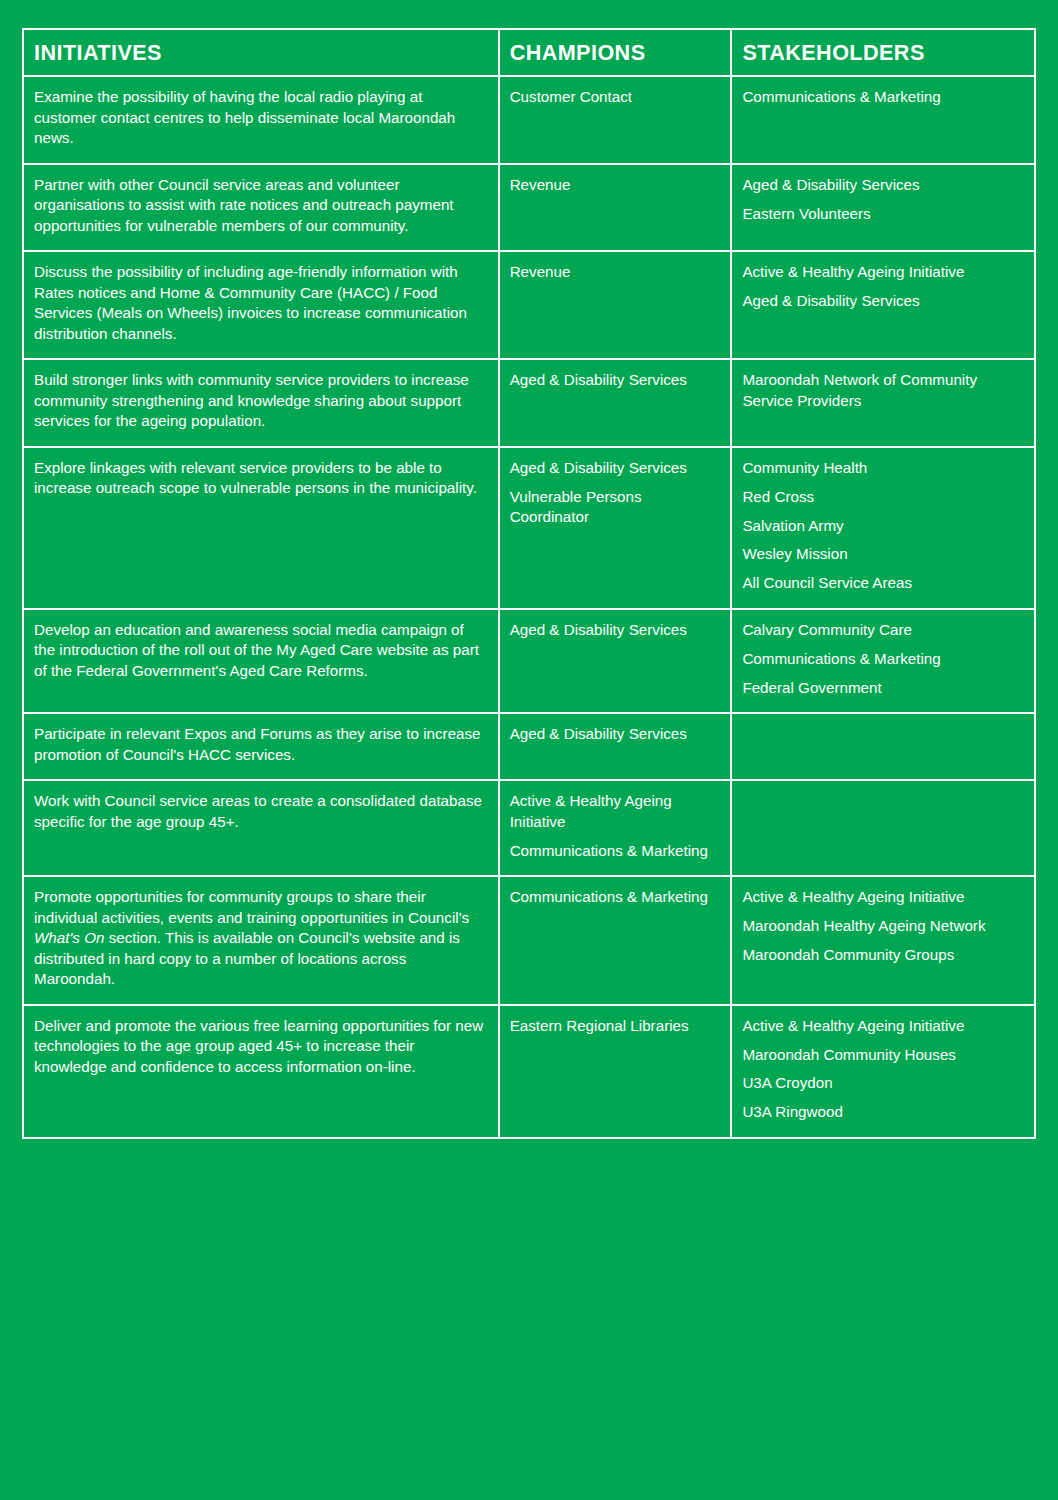| INITIATIVES | CHAMPIONS | STAKEHOLDERS |
| --- | --- | --- |
| Examine the possibility of having the local radio playing at customer contact centres to help disseminate local Maroondah news. | Customer Contact | Communications & Marketing |
| Partner with other Council service areas and volunteer organisations to assist with rate notices and outreach payment opportunities for vulnerable members of our community. | Revenue | Aged & Disability Services Eastern Volunteers |
| Discuss the possibility of including age-friendly information with Rates notices and Home & Community Care (HACC) / Food Services (Meals on Wheels) invoices to increase communication distribution channels. | Revenue | Active & Healthy Ageing Initiative Aged & Disability Services |
| Build stronger links with community service providers to increase community strengthening and knowledge sharing about support services for the ageing population. | Aged & Disability Services | Maroondah Network of Community Service Providers |
| Explore linkages with relevant service providers to be able to increase outreach scope to vulnerable persons in the municipality. | Aged & Disability Services Vulnerable Persons Coordinator | Community Health Red Cross Salvation Army Wesley Mission All Council Service Areas |
| Develop an education and awareness social media campaign of the introduction of the roll out of the My Aged Care website as part of the Federal Government's Aged Care Reforms. | Aged & Disability Services | Calvary Community Care Communications & Marketing Federal Government |
| Participate in relevant Expos and Forums as they arise to increase promotion of Council's HACC services. | Aged & Disability Services | |
| Work with Council service areas to create a consolidated database specific for the age group 45+. | Active & Healthy Ageing Initiative Communications & Marketing | |
| Promote opportunities for community groups to share their individual activities, events and training opportunities in Council's What's On section. This is available on Council's website and is distributed in hard copy to a number of locations across Maroondah. | Communications & Marketing | Active & Healthy Ageing Initiative Maroondah Healthy Ageing Network Maroondah Community Groups |
| Deliver and promote the various free learning opportunities for new technologies to the age group aged 45+ to increase their knowledge and confidence to access information on-line. | Eastern Regional Libraries | Active & Healthy Ageing Initiative Maroondah Community Houses U3A Croydon U3A Ringwood |